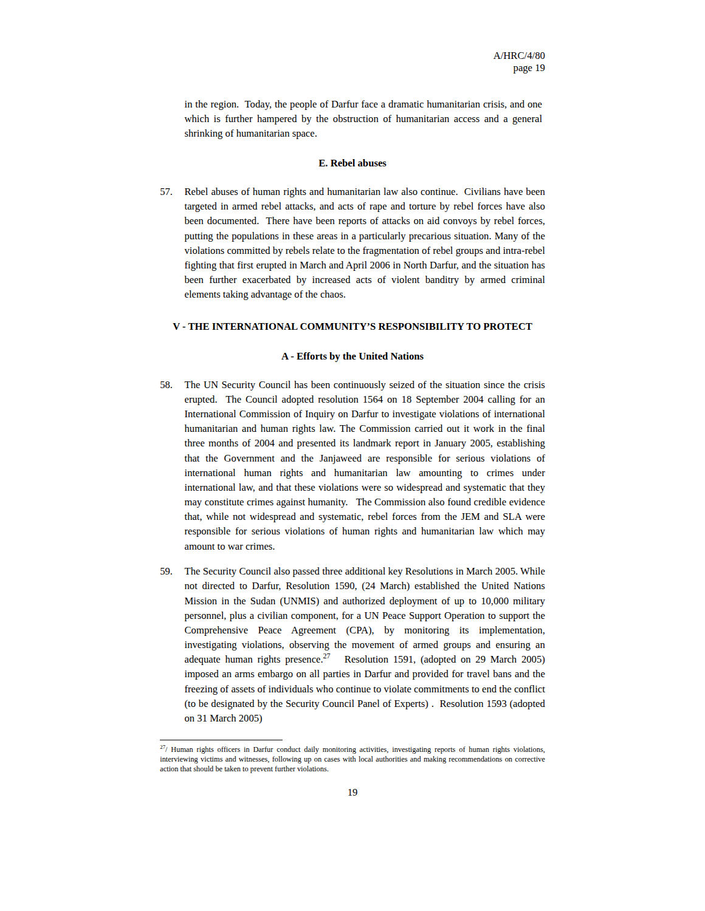A/HRC/4/80
page 19
in the region. Today, the people of Darfur face a dramatic humanitarian crisis, and one which is further hampered by the obstruction of humanitarian access and a general shrinking of humanitarian space.
E. Rebel abuses
57. Rebel abuses of human rights and humanitarian law also continue. Civilians have been targeted in armed rebel attacks, and acts of rape and torture by rebel forces have also been documented. There have been reports of attacks on aid convoys by rebel forces, putting the populations in these areas in a particularly precarious situation. Many of the violations committed by rebels relate to the fragmentation of rebel groups and intra-rebel fighting that first erupted in March and April 2006 in North Darfur, and the situation has been further exacerbated by increased acts of violent banditry by armed criminal elements taking advantage of the chaos.
V - THE INTERNATIONAL COMMUNITY’S RESPONSIBILITY TO PROTECT
A - Efforts by the United Nations
58. The UN Security Council has been continuously seized of the situation since the crisis erupted. The Council adopted resolution 1564 on 18 September 2004 calling for an International Commission of Inquiry on Darfur to investigate violations of international humanitarian and human rights law. The Commission carried out it work in the final three months of 2004 and presented its landmark report in January 2005, establishing that the Government and the Janjaweed are responsible for serious violations of international human rights and humanitarian law amounting to crimes under international law, and that these violations were so widespread and systematic that they may constitute crimes against humanity. The Commission also found credible evidence that, while not widespread and systematic, rebel forces from the JEM and SLA were responsible for serious violations of human rights and humanitarian law which may amount to war crimes.
59. The Security Council also passed three additional key Resolutions in March 2005. While not directed to Darfur, Resolution 1590, (24 March) established the United Nations Mission in the Sudan (UNMIS) and authorized deployment of up to 10,000 military personnel, plus a civilian component, for a UN Peace Support Operation to support the Comprehensive Peace Agreement (CPA), by monitoring its implementation, investigating violations, observing the movement of armed groups and ensuring an adequate human rights presence.27 Resolution 1591, (adopted on 29 March 2005) imposed an arms embargo on all parties in Darfur and provided for travel bans and the freezing of assets of individuals who continue to violate commitments to end the conflict (to be designated by the Security Council Panel of Experts) . Resolution 1593 (adopted on 31 March 2005)
27/ Human rights officers in Darfur conduct daily monitoring activities, investigating reports of human rights violations, interviewing victims and witnesses, following up on cases with local authorities and making recommendations on corrective action that should be taken to prevent further violations.
19